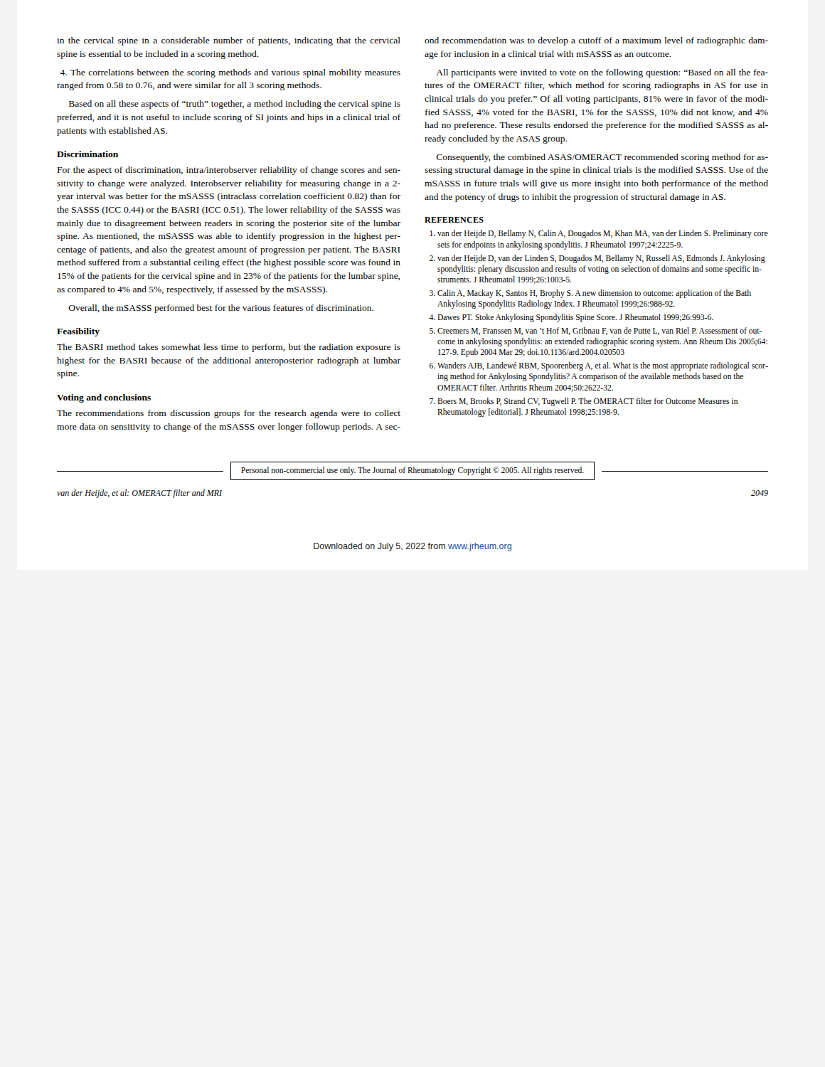in the cervical spine in a considerable number of patients, indicating that the cervical spine is essential to be included in a scoring method.
4. The correlations between the scoring methods and various spinal mobility measures ranged from 0.58 to 0.76, and were similar for all 3 scoring methods.
Based on all these aspects of “truth” together, a method including the cervical spine is preferred, and it is not useful to include scoring of SI joints and hips in a clinical trial of patients with established AS.
Discrimination
For the aspect of discrimination, intra/interobserver reliability of change scores and sensitivity to change were analyzed. Interobserver reliability for measuring change in a 2-year interval was better for the mSASSS (intraclass correlation coefficient 0.82) than for the SASSS (ICC 0.44) or the BASRI (ICC 0.51). The lower reliability of the SASSS was mainly due to disagreement between readers in scoring the posterior site of the lumbar spine. As mentioned, the mSASSS was able to identify progression in the highest percentage of patients, and also the greatest amount of progression per patient. The BASRI method suffered from a substantial ceiling effect (the highest possible score was found in 15% of the patients for the cervical spine and in 23% of the patients for the lumbar spine, as compared to 4% and 5%, respectively, if assessed by the mSASSS).
Overall, the mSASSS performed best for the various features of discrimination.
Feasibility
The BASRI method takes somewhat less time to perform, but the radiation exposure is highest for the BASRI because of the additional anteroposterior radiograph at lumbar spine.
Voting and conclusions
The recommendations from discussion groups for the research agenda were to collect more data on sensitivity to change of the mSASSS over longer followup periods. A second recommendation was to develop a cutoff of a maximum level of radiographic damage for inclusion in a clinical trial with mSASSS as an outcome.
All participants were invited to vote on the following question: “Based on all the features of the OMERACT filter, which method for scoring radiographs in AS for use in clinical trials do you prefer.” Of all voting participants, 81% were in favor of the modified SASSS, 4% voted for the BASRI, 1% for the SASSS, 10% did not know, and 4% had no preference. These results endorsed the preference for the modified SASSS as already concluded by the ASAS group.
Consequently, the combined ASAS/OMERACT recommended scoring method for assessing structural damage in the spine in clinical trials is the modified SASSS. Use of the mSASSS in future trials will give us more insight into both performance of the method and the potency of drugs to inhibit the progression of structural damage in AS.
REFERENCES
van der Heijde D, Bellamy N, Calin A, Dougados M, Khan MA, van der Linden S. Preliminary core sets for endpoints in ankylosing spondylitis. J Rheumatol 1997;24:2225-9.
van der Heijde D, van der Linden S, Dougados M, Bellamy N, Russell AS, Edmonds J. Ankylosing spondylitis: plenary discussion and results of voting on selection of domains and some specific instruments. J Rheumatol 1999;26:1003-5.
Calin A, Mackay K, Santos H, Brophy S. A new dimension to outcome: application of the Bath Ankylosing Spondylitis Radiology Index. J Rheumatol 1999;26:988-92.
Dawes PT. Stoke Ankylosing Spondylitis Spine Score. J Rheumatol 1999;26:993-6.
Creemers M, Franssen M, van ’t Hof M, Gribnau F, van de Putte L, van Riel P. Assessment of outcome in ankylosing spondylitis: an extended radiographic scoring system. Ann Rheum Dis 2005;64: 127-9. Epub 2004 Mar 29; doi.10.1136/ard.2004.020503
Wanders AJB, Landewé RBM, Spoorenberg A, et al. What is the most appropriate radiological scoring method for Ankylosing Spondylitis? A comparison of the available methods based on the OMERACT filter. Arthritis Rheum 2004;50:2622-32.
Boers M, Brooks P, Strand CV, Tugwell P. The OMERACT filter for Outcome Measures in Rheumatology [editorial]. J Rheumatol 1998;25:198-9.
Personal non-commercial use only. The Journal of Rheumatology Copyright © 2005. All rights reserved.
van der Heijde, et al: OMERACT filter and MRI
2049
Downloaded on July 5, 2022 from www.jrheum.org